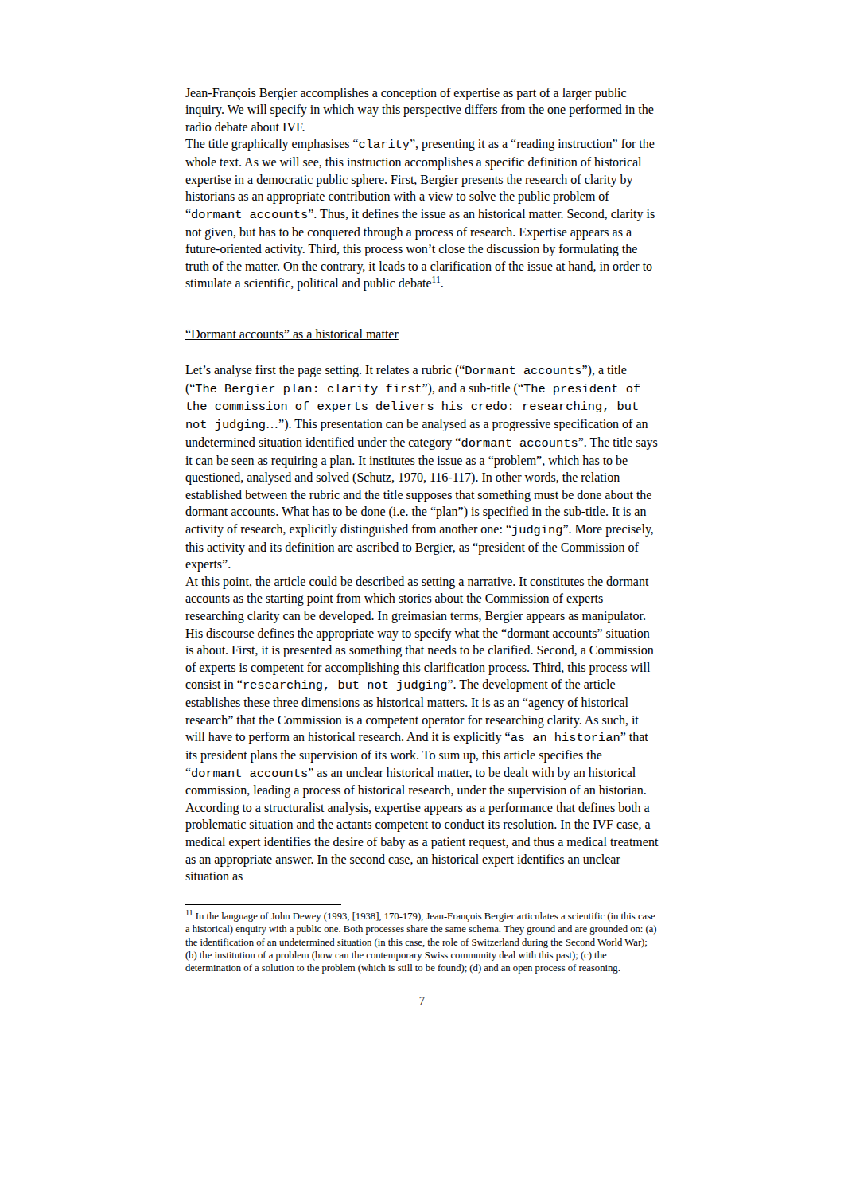Jean-François Bergier accomplishes a conception of expertise as part of a larger public inquiry. We will specify in which way this perspective differs from the one performed in the radio debate about IVF.
The title graphically emphasises “clarity”, presenting it as a “reading instruction” for the whole text. As we will see, this instruction accomplishes a specific definition of historical expertise in a democratic public sphere. First, Bergier presents the research of clarity by historians as an appropriate contribution with a view to solve the public problem of “dormant accounts”. Thus, it defines the issue as an historical matter. Second, clarity is not given, but has to be conquered through a process of research. Expertise appears as a future-oriented activity. Third, this process won’t close the discussion by formulating the truth of the matter. On the contrary, it leads to a clarification of the issue at hand, in order to stimulate a scientific, political and public debate11.
“Dormant accounts” as a historical matter
Let’s analyse first the page setting. It relates a rubric (“Dormant accounts”), a title (“The Bergier plan: clarity first”), and a sub-title (“The president of the commission of experts delivers his credo: researching, but not judging…”). This presentation can be analysed as a progressive specification of an undetermined situation identified under the category “dormant accounts”. The title says it can be seen as requiring a plan. It institutes the issue as a “problem”, which has to be questioned, analysed and solved (Schutz, 1970, 116-117). In other words, the relation established between the rubric and the title supposes that something must be done about the dormant accounts. What has to be done (i.e. the “plan”) is specified in the sub-title. It is an activity of research, explicitly distinguished from another one: “judging”. More precisely, this activity and its definition are ascribed to Bergier, as “president of the Commission of experts”.
At this point, the article could be described as setting a narrative. It constitutes the dormant accounts as the starting point from which stories about the Commission of experts researching clarity can be developed. In greimasian terms, Bergier appears as manipulator. His discourse defines the appropriate way to specify what the “dormant accounts” situation is about. First, it is presented as something that needs to be clarified. Second, a Commission of experts is competent for accomplishing this clarification process. Third, this process will consist in “researching, but not judging”. The development of the article establishes these three dimensions as historical matters. It is as an “agency of historical research” that the Commission is a competent operator for researching clarity. As such, it will have to perform an historical research. And it is explicitly “as an historian” that its president plans the supervision of its work. To sum up, this article specifies the “dormant accounts” as an unclear historical matter, to be dealt with by an historical commission, leading a process of historical research, under the supervision of an historian.
According to a structuralist analysis, expertise appears as a performance that defines both a problematic situation and the actants competent to conduct its resolution. In the IVF case, a medical expert identifies the desire of baby as a patient request, and thus a medical treatment as an appropriate answer. In the second case, an historical expert identifies an unclear situation as
11 In the language of John Dewey (1993, [1938], 170-179), Jean-François Bergier articulates a scientific (in this case a historical) enquiry with a public one. Both processes share the same schema. They ground and are grounded on: (a) the identification of an undetermined situation (in this case, the role of Switzerland during the Second World War); (b) the institution of a problem (how can the contemporary Swiss community deal with this past); (c) the determination of a solution to the problem (which is still to be found); (d) and an open process of reasoning.
7